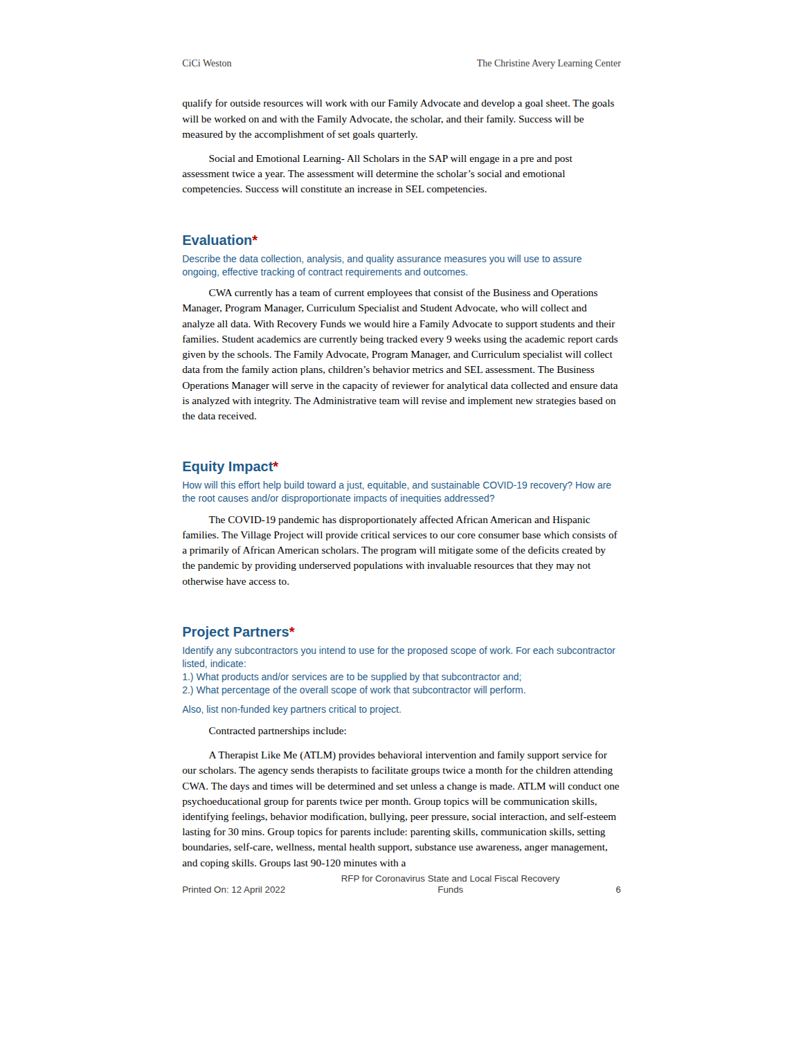CiCi Weston
The Christine Avery Learning Center
qualify for outside resources will work with our Family Advocate and develop a goal sheet. The goals will be worked on and with the Family Advocate, the scholar, and their family. Success will be measured by the accomplishment of set goals quarterly.
Social and Emotional Learning- All Scholars in the SAP will engage in a pre and post assessment twice a year. The assessment will determine the scholar’s social and emotional competencies. Success will constitute an increase in SEL competencies.
Evaluation*
Describe the data collection, analysis, and quality assurance measures you will use to assure ongoing, effective tracking of contract requirements and outcomes.
CWA currently has a team of current employees that consist of the Business and Operations Manager, Program Manager, Curriculum Specialist and Student Advocate, who will collect and analyze all data. With Recovery Funds we would hire a Family Advocate to support students and their families. Student academics are currently being tracked every 9 weeks using the academic report cards given by the schools. The Family Advocate, Program Manager, and Curriculum specialist will collect data from the family action plans, children’s behavior metrics and SEL assessment. The Business Operations Manager will serve in the capacity of reviewer for analytical data collected and ensure data is analyzed with integrity. The Administrative team will revise and implement new strategies based on the data received.
Equity Impact*
How will this effort help build toward a just, equitable, and sustainable COVID-19 recovery? How are the root causes and/or disproportionate impacts of inequities addressed?
The COVID-19 pandemic has disproportionately affected African American and Hispanic families. The Village Project will provide critical services to our core consumer base which consists of a primarily of African American scholars. The program will mitigate some of the deficits created by the pandemic by providing underserved populations with invaluable resources that they may not otherwise have access to.
Project Partners*
Identify any subcontractors you intend to use for the proposed scope of work. For each subcontractor listed, indicate:
1.) What products and/or services are to be supplied by that subcontractor and;
2.) What percentage of the overall scope of work that subcontractor will perform.
Also, list non-funded key partners critical to project.
Contracted partnerships include:
A Therapist Like Me (ATLM) provides behavioral intervention and family support service for our scholars. The agency sends therapists to facilitate groups twice a month for the children attending CWA. The days and times will be determined and set unless a change is made. ATLM will conduct one psychoeducational group for parents twice per month. Group topics will be communication skills, identifying feelings, behavior modification, bullying, peer pressure, social interaction, and self-esteem lasting for 30 mins. Group topics for parents include: parenting skills, communication skills, setting boundaries, self-care, wellness, mental health support, substance use awareness, anger management, and coping skills. Groups last 90-120 minutes with a
Printed On: 12 April 2022
RFP for Coronavirus State and Local Fiscal Recovery
Funds
6